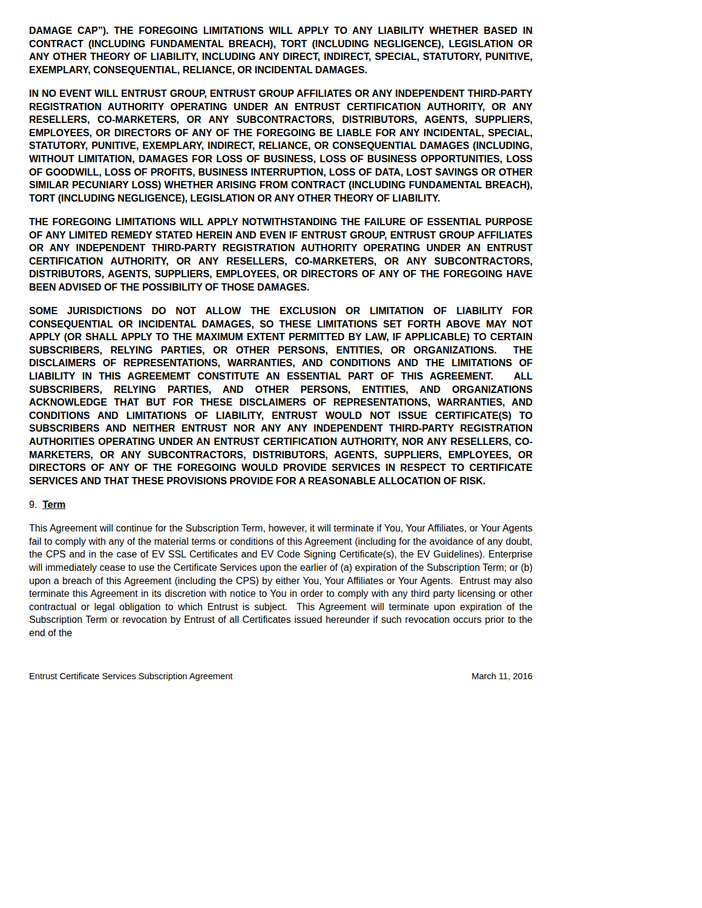DAMAGE CAP”). THE FOREGOING LIMITATIONS WILL APPLY TO ANY LIABILITY WHETHER BASED IN CONTRACT (INCLUDING FUNDAMENTAL BREACH), TORT (INCLUDING NEGLIGENCE), LEGISLATION OR ANY OTHER THEORY OF LIABILITY, INCLUDING ANY DIRECT, INDIRECT, SPECIAL, STATUTORY, PUNITIVE, EXEMPLARY, CONSEQUENTIAL, RELIANCE, OR INCIDENTAL DAMAGES.
IN NO EVENT WILL ENTRUST GROUP, ENTRUST GROUP AFFILIATES OR ANY INDEPENDENT THIRD-PARTY REGISTRATION AUTHORITY OPERATING UNDER AN ENTRUST CERTIFICATION AUTHORITY, OR ANY RESELLERS, CO-MARKETERS, OR ANY SUBCONTRACTORS, DISTRIBUTORS, AGENTS, SUPPLIERS, EMPLOYEES, OR DIRECTORS OF ANY OF THE FOREGOING BE LIABLE FOR ANY INCIDENTAL, SPECIAL, STATUTORY, PUNITIVE, EXEMPLARY, INDIRECT, RELIANCE, OR CONSEQUENTIAL DAMAGES (INCLUDING, WITHOUT LIMITATION, DAMAGES FOR LOSS OF BUSINESS, LOSS OF BUSINESS OPPORTUNITIES, LOSS OF GOODWILL, LOSS OF PROFITS, BUSINESS INTERRUPTION, LOSS OF DATA, LOST SAVINGS OR OTHER SIMILAR PECUNIARY LOSS) WHETHER ARISING FROM CONTRACT (INCLUDING FUNDAMENTAL BREACH), TORT (INCLUDING NEGLIGENCE), LEGISLATION OR ANY OTHER THEORY OF LIABILITY.
THE FOREGOING LIMITATIONS WILL APPLY NOTWITHSTANDING THE FAILURE OF ESSENTIAL PURPOSE OF ANY LIMITED REMEDY STATED HEREIN AND EVEN IF ENTRUST GROUP, ENTRUST GROUP AFFILIATES OR ANY INDEPENDENT THIRD-PARTY REGISTRATION AUTHORITY OPERATING UNDER AN ENTRUST CERTIFICATION AUTHORITY, OR ANY RESELLERS, CO-MARKETERS, OR ANY SUBCONTRACTORS, DISTRIBUTORS, AGENTS, SUPPLIERS, EMPLOYEES, OR DIRECTORS OF ANY OF THE FOREGOING HAVE BEEN ADVISED OF THE POSSIBILITY OF THOSE DAMAGES.
SOME JURISDICTIONS DO NOT ALLOW THE EXCLUSION OR LIMITATION OF LIABILITY FOR CONSEQUENTIAL OR INCIDENTAL DAMAGES, SO THESE LIMITATIONS SET FORTH ABOVE MAY NOT APPLY (OR SHALL APPLY TO THE MAXIMUM EXTENT PERMITTED BY LAW, IF APPLICABLE) TO CERTAIN SUBSCRIBERS, RELYING PARTIES, OR OTHER PERSONS, ENTITIES, OR ORGANIZATIONS. THE DISCLAIMERS OF REPRESENTATIONS, WARRANTIES, AND CONDITIONS AND THE LIMITATIONS OF LIABILITY IN THIS AGREEMEMT CONSTITUTE AN ESSENTIAL PART OF THIS AGREEMENT. ALL SUBSCRIBERS, RELYING PARTIES, AND OTHER PERSONS, ENTITIES, AND ORGANIZATIONS ACKNOWLEDGE THAT BUT FOR THESE DISCLAIMERS OF REPRESENTATIONS, WARRANTIES, AND CONDITIONS AND LIMITATIONS OF LIABILITY, ENTRUST WOULD NOT ISSUE CERTIFICATE(S) TO SUBSCRIBERS AND NEITHER ENTRUST NOR ANY ANY INDEPENDENT THIRD-PARTY REGISTRATION AUTHORITIES OPERATING UNDER AN ENTRUST CERTIFICATION AUTHORITY, NOR ANY RESELLERS, CO-MARKETERS, OR ANY SUBCONTRACTORS, DISTRIBUTORS, AGENTS, SUPPLIERS, EMPLOYEES, OR DIRECTORS OF ANY OF THE FOREGOING WOULD PROVIDE SERVICES IN RESPECT TO CERTIFICATE SERVICES AND THAT THESE PROVISIONS PROVIDE FOR A REASONABLE ALLOCATION OF RISK.
9. Term
This Agreement will continue for the Subscription Term, however, it will terminate if You, Your Affiliates, or Your Agents fail to comply with any of the material terms or conditions of this Agreement (including for the avoidance of any doubt, the CPS and in the case of EV SSL Certificates and EV Code Signing Certificate(s), the EV Guidelines). Enterprise will immediately cease to use the Certificate Services upon the earlier of (a) expiration of the Subscription Term; or (b) upon a breach of this Agreement (including the CPS) by either You, Your Affiliates or Your Agents. Entrust may also terminate this Agreement in its discretion with notice to You in order to comply with any third party licensing or other contractual or legal obligation to which Entrust is subject. This Agreement will terminate upon expiration of the Subscription Term or revocation by Entrust of all Certificates issued hereunder if such revocation occurs prior to the end of the
Entrust Certificate Services Subscription Agreement March 11, 2016